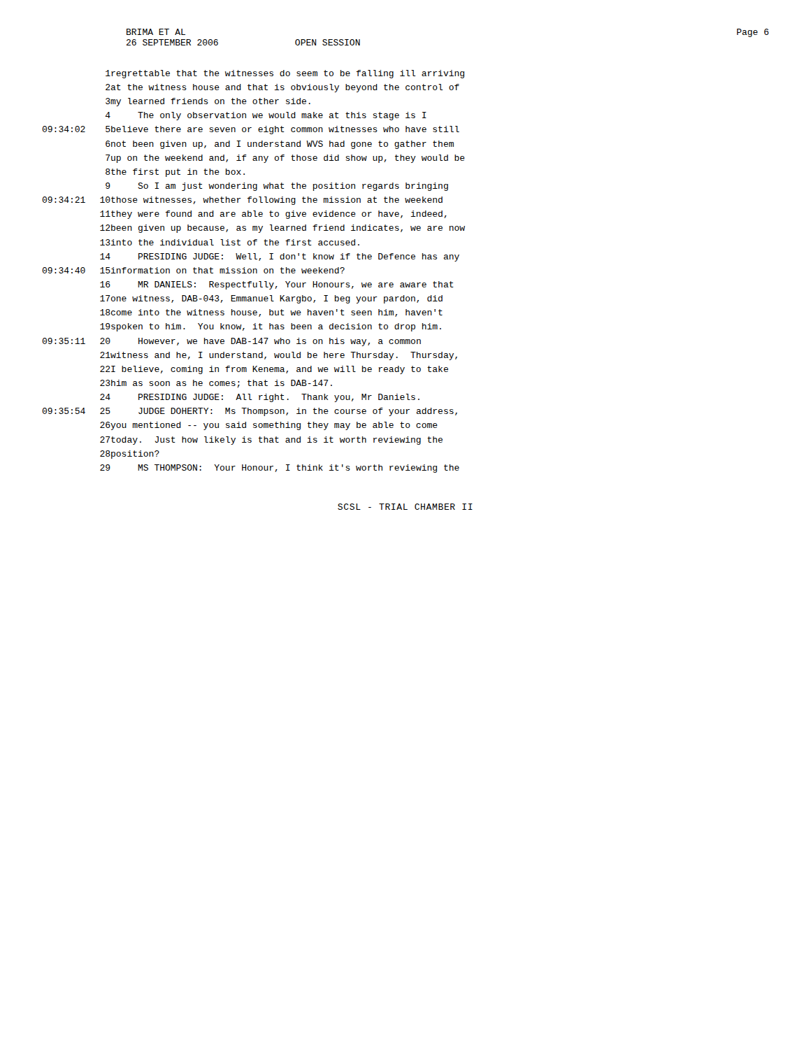Page 6
BRIMA ET AL
26 SEPTEMBER 2006 OPEN SESSION
| | 1 | regrettable that the witnesses do seem to be falling ill arriving |
| | 2 | at the witness house and that is obviously beyond the control of |
| | 3 | my learned friends on the other side. |
| | 4 | The only observation we would make at this stage is I |
| 09:34:02 | 5 | believe there are seven or eight common witnesses who have still |
| | 6 | not been given up, and I understand WVS had gone to gather them |
| | 7 | up on the weekend and, if any of those did show up, they would be |
| | 8 | the first put in the box. |
| | 9 | So I am just wondering what the position regards bringing |
| 09:34:21 | 10 | those witnesses, whether following the mission at the weekend |
| | 11 | they were found and are able to give evidence or have, indeed, |
| | 12 | been given up because, as my learned friend indicates, we are now |
| | 13 | into the individual list of the first accused. |
| | 14 | PRESIDING JUDGE: Well, I don't know if the Defence has any |
| 09:34:40 | 15 | information on that mission on the weekend? |
| | 16 | MR DANIELS: Respectfully, Your Honours, we are aware that |
| | 17 | one witness, DAB-043, Emmanuel Kargbo, I beg your pardon, did |
| | 18 | come into the witness house, but we haven't seen him, haven't |
| | 19 | spoken to him. You know, it has been a decision to drop him. |
| 09:35:11 | 20 | However, we have DAB-147 who is on his way, a common |
| | 21 | witness and he, I understand, would be here Thursday. Thursday, |
| | 22 | I believe, coming in from Kenema, and we will be ready to take |
| | 23 | him as soon as he comes; that is DAB-147. |
| | 24 | PRESIDING JUDGE: All right. Thank you, Mr Daniels. |
| 09:35:54 | 25 | JUDGE DOHERTY: Ms Thompson, in the course of your address, |
| | 26 | you mentioned -- you said something they may be able to come |
| | 27 | today. Just how likely is that and is it worth reviewing the |
| | 28 | position? |
| | 29 | MS THOMPSON: Your Honour, I think it's worth reviewing the |
SCSL - TRIAL CHAMBER II